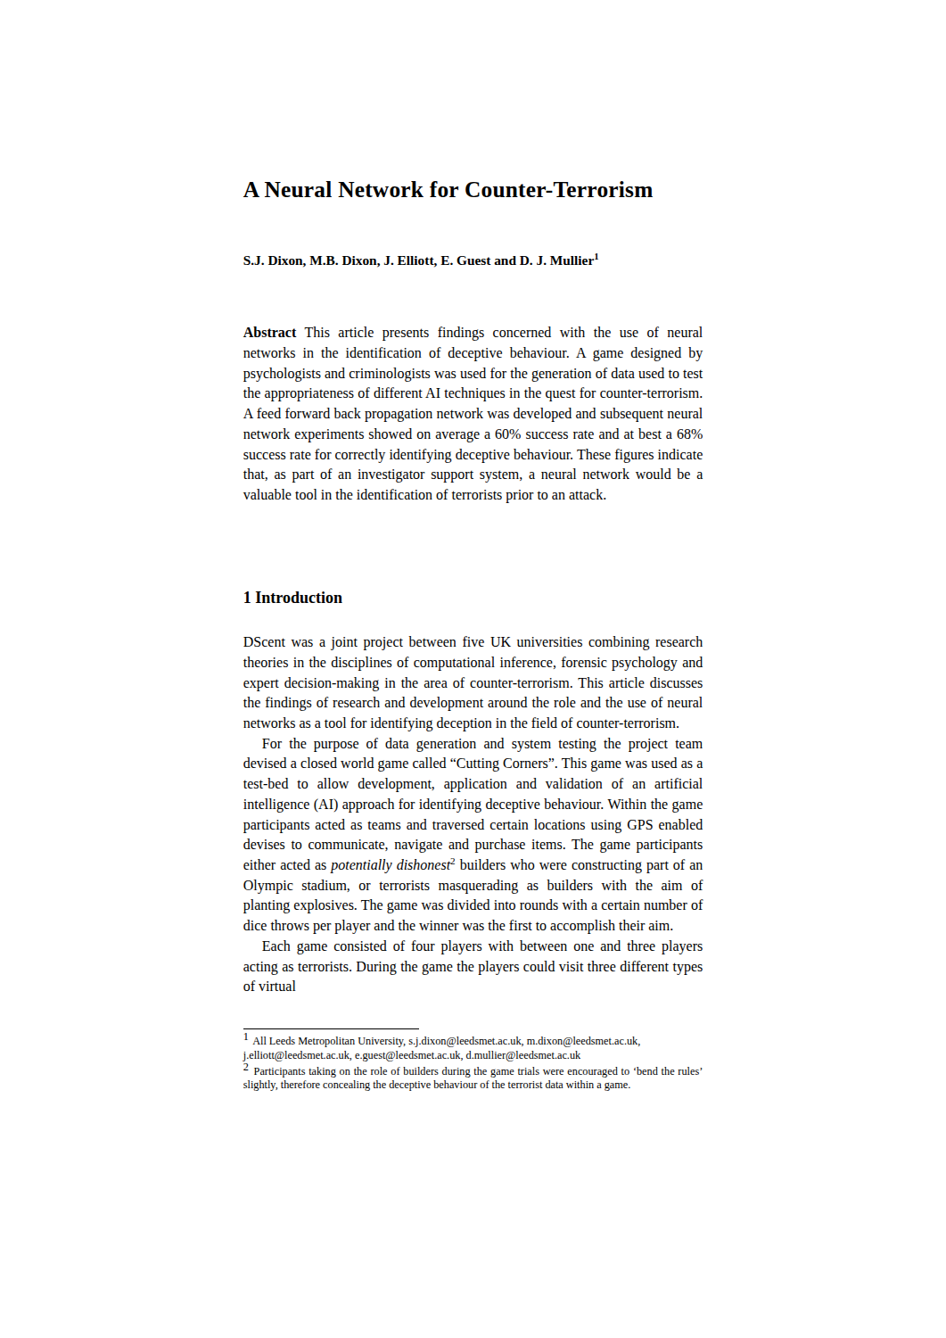A Neural Network for Counter-Terrorism
S.J. Dixon, M.B. Dixon, J. Elliott, E. Guest and D. J. Mullier1
Abstract This article presents findings concerned with the use of neural networks in the identification of deceptive behaviour. A game designed by psychologists and criminologists was used for the generation of data used to test the appropriateness of different AI techniques in the quest for counter-terrorism. A feed forward back propagation network was developed and subsequent neural network experiments showed on average a 60% success rate and at best a 68% success rate for correctly identifying deceptive behaviour. These figures indicate that, as part of an investigator support system, a neural network would be a valuable tool in the identification of terrorists prior to an attack.
1 Introduction
DScent was a joint project between five UK universities combining research theories in the disciplines of computational inference, forensic psychology and expert decision-making in the area of counter-terrorism. This article discusses the findings of research and development around the role and the use of neural networks as a tool for identifying deception in the field of counter-terrorism.
For the purpose of data generation and system testing the project team devised a closed world game called “Cutting Corners”. This game was used as a test-bed to allow development, application and validation of an artificial intelligence (AI) approach for identifying deceptive behaviour. Within the game participants acted as teams and traversed certain locations using GPS enabled devises to communicate, navigate and purchase items. The game participants either acted as potentially dishonest2 builders who were constructing part of an Olympic stadium, or terrorists masquerading as builders with the aim of planting explosives. The game was divided into rounds with a certain number of dice throws per player and the winner was the first to accomplish their aim.
Each game consisted of four players with between one and three players acting as terrorists. During the game the players could visit three different types of virtual
1 All Leeds Metropolitan University, s.j.dixon@leedsmet.ac.uk, m.dixon@leedsmet.ac.uk, j.elliott@leedsmet.ac.uk, e.guest@leedsmet.ac.uk, d.mullier@leedsmet.ac.uk
2 Participants taking on the role of builders during the game trials were encouraged to ‘bend the rules’ slightly, therefore concealing the deceptive behaviour of the terrorist data within a game.